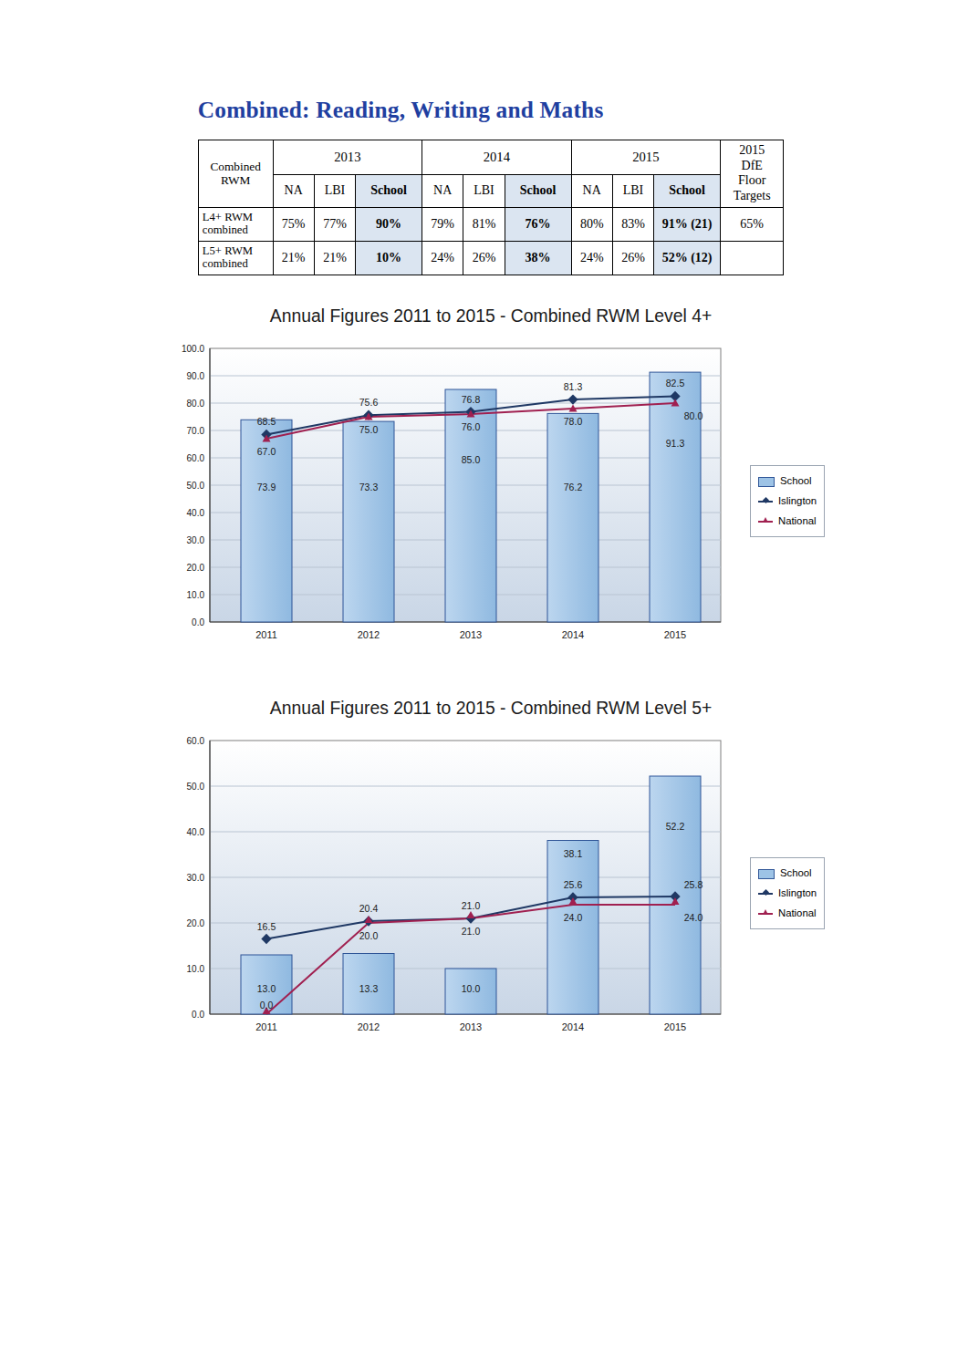Combined: Reading, Writing and Maths
| Combined RWM | 2013 | 2014 | 2015 | 2015 DfE Floor Targets |
| --- | --- | --- | --- | --- |
| NA | LBI | School | NA | LBI | School | NA | LBI | School |
| L4+ RWM combined | 75% | 77% | 90% | 79% | 81% | 76% | 80% | 83% | 91% (21) | 65% |
| L5+ RWM combined | 21% | 21% | 10% | 24% | 26% | 38% | 24% | 26% | 52% (12) | |
Annual Figures 2011 to 2015 - Combined RWM Level 4+
100.0 90.0 80.0 70.0 60.0 50.0 40.0 30.0 20.0 10.0 0.0 68.5 75.6 76.8 81.3 82.5 67.0 75.0 76.0 78.0 80.0 73.9 73.3 85.0 76.2 91.3 2011 2012 2013 2014 2015
School
Islington
National
Annual Figures 2011 to 2015 - Combined RWM Level 5+
60.0 50.0 40.0 30.0 20.0 10.0 0.0 16.5 20.4 21.0 25.6 25.8 0.0 20.0 21.0 24.0 24.0 13.0 13.3 10.0 38.1 52.2 2011 2012 2013 2014 2015
School
Islington
National